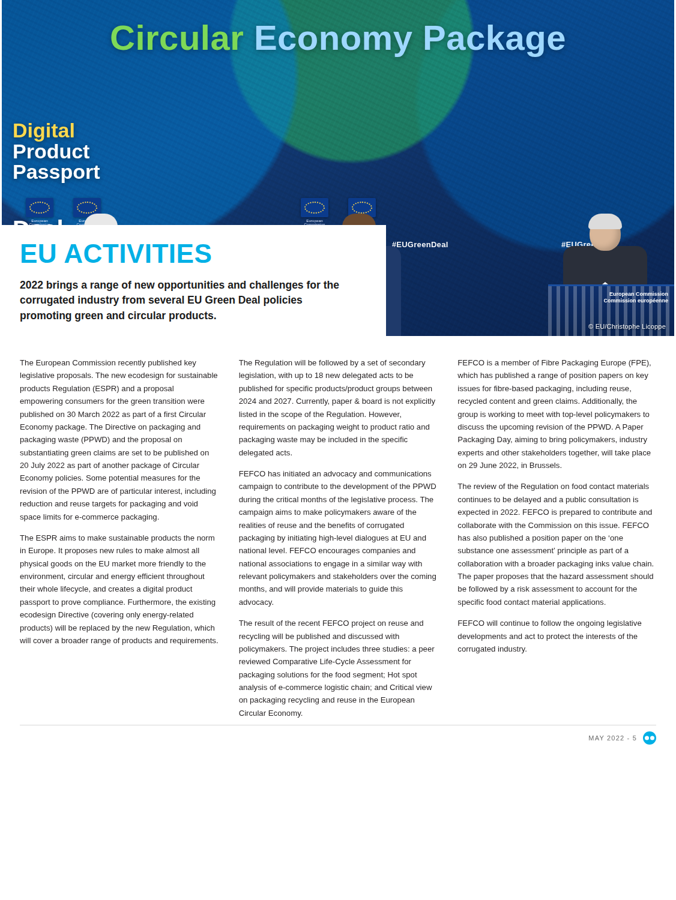Circular Economy Package
Digital
Product
Passport Deal
European Commission
European Commission
European Commission
European Commission
#EUGreenDeal #UGreenDeal #EUGreenDeal #EUGreenDeal
European Commission
Commission européenne
© EU/Christophe Licoppe
EU ACTIVITIES
2022 brings a range of new opportunities and challenges for the corrugated industry from several EU Green Deal policies promoting green and circular products.
The European Commission recently published key legislative proposals. The new ecodesign for sustainable products Regulation (ESPR) and a proposal empowering consumers for the green transition were published on 30 March 2022 as part of a first Circular Economy package. The Directive on packaging and packaging waste (PPWD) and the proposal on substantiating green claims are set to be published on 20 July 2022 as part of another package of Circular Economy policies. Some potential measures for the revision of the PPWD are of particular interest, including reduction and reuse targets for packaging and void space limits for e-commerce packaging.
The ESPR aims to make sustainable products the norm in Europe. It proposes new rules to make almost all physical goods on the EU market more friendly to the environment, circular and energy efficient throughout their whole lifecycle, and creates a digital product passport to prove compliance. Furthermore, the existing ecodesign Directive (covering only energy-related products) will be replaced by the new Regulation, which will cover a broader range of products and requirements.
The Regulation will be followed by a set of secondary legislation, with up to 18 new delegated acts to be published for specific products/product groups between 2024 and 2027. Currently, paper & board is not explicitly listed in the scope of the Regulation. However, requirements on packaging weight to product ratio and packaging waste may be included in the specific delegated acts.
FEFCO has initiated an advocacy and communications campaign to contribute to the development of the PPWD during the critical months of the legislative process. The campaign aims to make policymakers aware of the realities of reuse and the benefits of corrugated packaging by initiating high-level dialogues at EU and national level. FEFCO encourages companies and national associations to engage in a similar way with relevant policymakers and stakeholders over the coming months, and will provide materials to guide this advocacy.
The result of the recent FEFCO project on reuse and recycling will be published and discussed with policymakers. The project includes three studies: a peer reviewed Comparative Life-Cycle Assessment for packaging solutions for the food segment; Hot spot analysis of e-commerce logistic chain; and Critical view on packaging recycling and reuse in the European Circular Economy.
FEFCO is a member of Fibre Packaging Europe (FPE), which has published a range of position papers on key issues for fibre-based packaging, including reuse, recycled content and green claims. Additionally, the group is working to meet with top-level policymakers to discuss the upcoming revision of the PPWD. A Paper Packaging Day, aiming to bring policymakers, industry experts and other stakeholders together, will take place on 29 June 2022, in Brussels.
The review of the Regulation on food contact materials continues to be delayed and a public consultation is expected in 2022. FEFCO is prepared to contribute and collaborate with the Commission on this issue. FEFCO has also published a position paper on the ‘one substance one assessment’ principle as part of a collaboration with a broader packaging inks value chain. The paper proposes that the hazard assessment should be followed by a risk assessment to account for the specific food contact material applications.
FEFCO will continue to follow the ongoing legislative developments and act to protect the interests of the corrugated industry.
MAY 2022 - 5